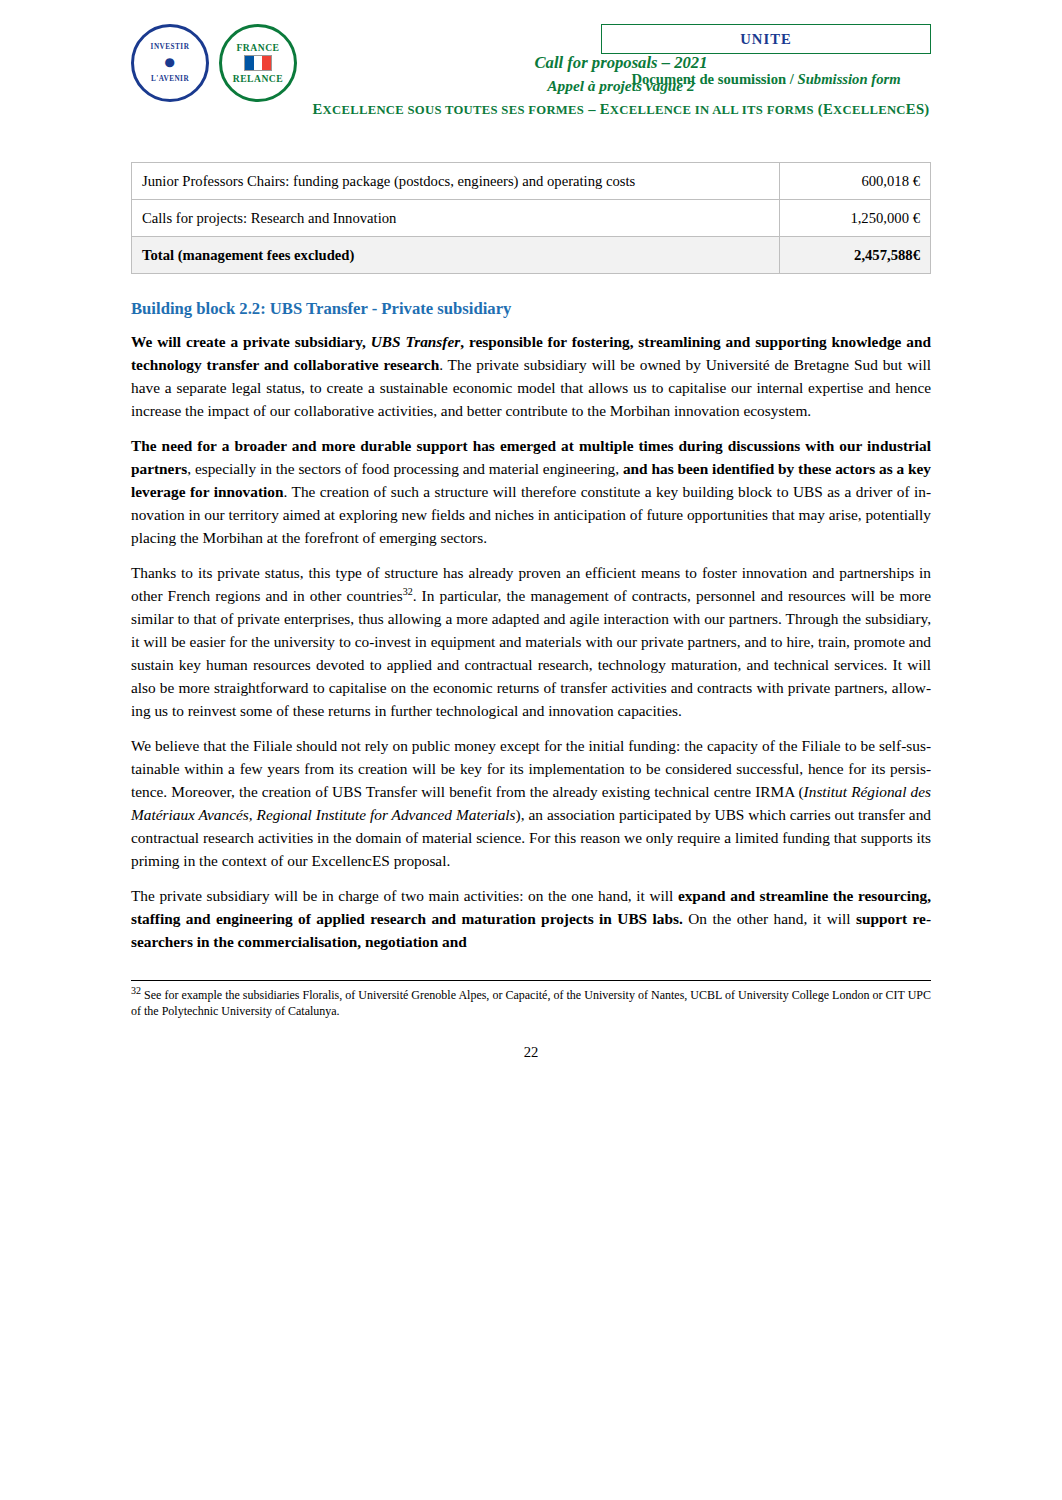INVESTIR ● L'AVENIR
FRANCE RELANCE
UNITE
Document de soumission / Submission form
Call for proposals – 2021
Appel à projets vague 2
EXCELLENCE SOUS TOUTES SES FORMES – EXCELLENCE IN ALL ITS FORMS (EXCELLENCES)
| Junior Professors Chairs: funding package (postdocs, engineers) and operating costs | 600,018 € |
| Calls for projects: Research and Innovation | 1,250,000 € |
| Total (management fees excluded) | 2,457,588€ |
Building block 2.2: UBS Transfer - Private subsidiary
We will create a private subsidiary, UBS Transfer, responsible for fostering, streamlining and supporting knowledge and technology transfer and collaborative research. The private subsidiary will be owned by Université de Bretagne Sud but will have a separate legal status, to create a sustainable economic model that allows us to capitalise our internal expertise and hence increase the impact of our collaborative activities, and better contribute to the Morbihan innovation ecosystem.
The need for a broader and more durable support has emerged at multiple times during discussions with our industrial partners, especially in the sectors of food processing and material engineering, and has been identified by these actors as a key leverage for innovation. The creation of such a structure will therefore constitute a key building block to UBS as a driver of innovation in our territory aimed at exploring new fields and niches in anticipation of future opportunities that may arise, potentially placing the Morbihan at the forefront of emerging sectors.
Thanks to its private status, this type of structure has already proven an efficient means to foster innovation and partnerships in other French regions and in other countries32. In particular, the management of contracts, personnel and resources will be more similar to that of private enterprises, thus allowing a more adapted and agile interaction with our partners. Through the subsidiary, it will be easier for the university to co-invest in equipment and materials with our private partners, and to hire, train, promote and sustain key human resources devoted to applied and contractual research, technology maturation, and technical services. It will also be more straightforward to capitalise on the economic returns of transfer activities and contracts with private partners, allowing us to reinvest some of these returns in further technological and innovation capacities.
We believe that the Filiale should not rely on public money except for the initial funding: the capacity of the Filiale to be self-sustainable within a few years from its creation will be key for its implementation to be considered successful, hence for its persistence. Moreover, the creation of UBS Transfer will benefit from the already existing technical centre IRMA (Institut Régional des Matériaux Avancés, Regional Institute for Advanced Materials), an association participated by UBS which carries out transfer and contractual research activities in the domain of material science. For this reason we only require a limited funding that supports its priming in the context of our ExcellencES proposal.
The private subsidiary will be in charge of two main activities: on the one hand, it will expand and streamline the resourcing, staffing and engineering of applied research and maturation projects in UBS labs. On the other hand, it will support researchers in the commercialisation, negotiation and
32 See for example the subsidiaries Floralis, of Université Grenoble Alpes, or Capacité, of the University of Nantes, UCBL of University College London or CIT UPC of the Polytechnic University of Catalunya.
22